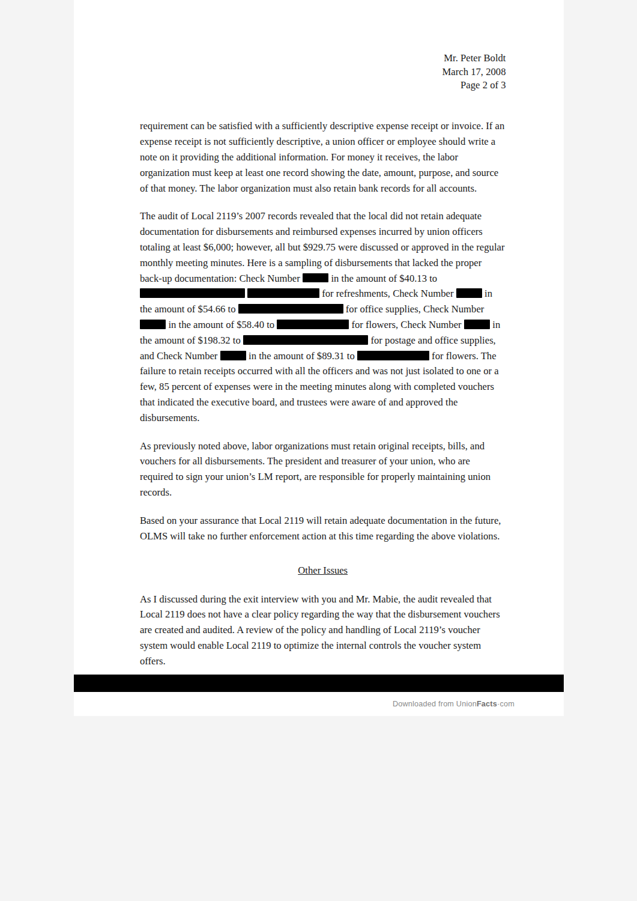Mr. Peter Boldt
March 17, 2008
Page 2 of 3
requirement can be satisfied with a sufficiently descriptive expense receipt or invoice. If an expense receipt is not sufficiently descriptive, a union officer or employee should write a note on it providing the additional information. For money it receives, the labor organization must keep at least one record showing the date, amount, purpose, and source of that money. The labor organization must also retain bank records for all accounts.
The audit of Local 2119’s 2007 records revealed that the local did not retain adequate documentation for disbursements and reimbursed expenses incurred by union officers totaling at least $6,000; however, all but $929.75 were discussed or approved in the regular monthly meeting minutes. Here is a sampling of disbursements that lacked the proper back-up documentation: Check Number in the amount of $40.13 to for refreshments, Check Number in the amount of $54.66 to for office supplies, Check Number in the amount of $58.40 to for flowers, Check Number in the amount of $198.32 to for postage and office supplies, and Check Number in the amount of $89.31 to for flowers. The failure to retain receipts occurred with all the officers and was not just isolated to one or a few, 85 percent of expenses were in the meeting minutes along with completed vouchers that indicated the executive board, and trustees were aware of and approved the disbursements.
As previously noted above, labor organizations must retain original receipts, bills, and vouchers for all disbursements. The president and treasurer of your union, who are required to sign your union’s LM report, are responsible for properly maintaining union records.
Based on your assurance that Local 2119 will retain adequate documentation in the future, OLMS will take no further enforcement action at this time regarding the above violations.
Other Issues
As I discussed during the exit interview with you and Mr. Mabie, the audit revealed that Local 2119 does not have a clear policy regarding the way that the disbursement vouchers are created and audited. A review of the policy and handling of Local 2119’s voucher system would enable Local 2119 to optimize the internal controls the voucher system offers.
Downloaded from UnionFacts·com